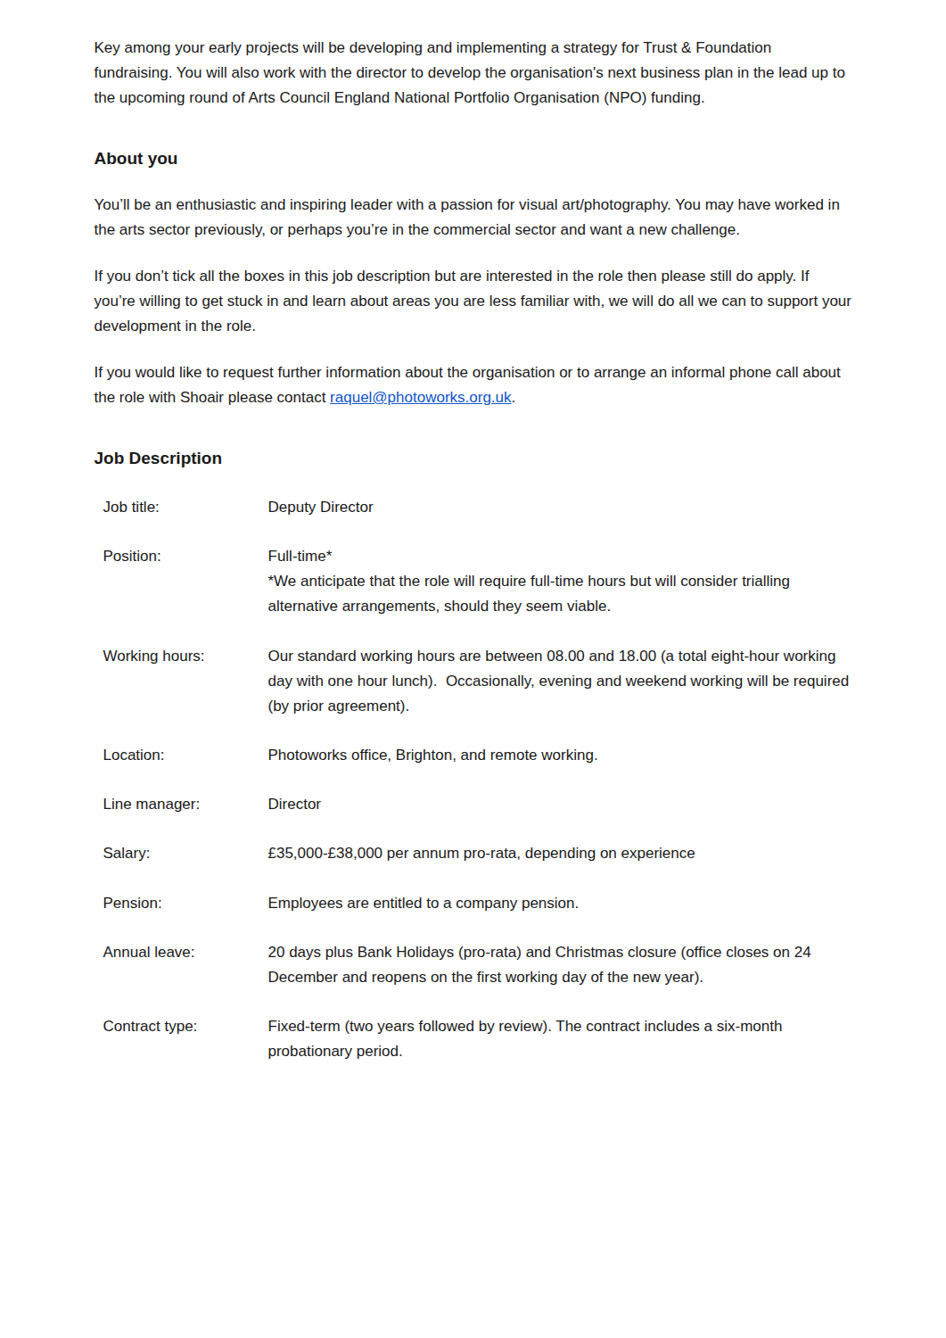Key among your early projects will be developing and implementing a strategy for Trust & Foundation fundraising. You will also work with the director to develop the organisation's next business plan in the lead up to the upcoming round of Arts Council England National Portfolio Organisation (NPO) funding.
About you
You’ll be an enthusiastic and inspiring leader with a passion for visual art/photography. You may have worked in the arts sector previously, or perhaps you’re in the commercial sector and want a new challenge.
If you don’t tick all the boxes in this job description but are interested in the role then please still do apply. If you’re willing to get stuck in and learn about areas you are less familiar with, we will do all we can to support your development in the role.
If you would like to request further information about the organisation or to arrange an informal phone call about the role with Shoair please contact raquel@photoworks.org.uk.
Job Description
| Job title: | Deputy Director |
| Position: | Full-time* *We anticipate that the role will require full-time hours but will consider trialling alternative arrangements, should they seem viable. |
| Working hours: | Our standard working hours are between 08.00 and 18.00 (a total eight-hour working day with one hour lunch). Occasionally, evening and weekend working will be required (by prior agreement). |
| Location: | Photoworks office, Brighton, and remote working. |
| Line manager: | Director |
| Salary: | £35,000-£38,000 per annum pro-rata, depending on experience |
| Pension: | Employees are entitled to a company pension. |
| Annual leave: | 20 days plus Bank Holidays (pro-rata) and Christmas closure (office closes on 24 December and reopens on the first working day of the new year). |
| Contract type: | Fixed-term (two years followed by review). The contract includes a six-month probationary period. |